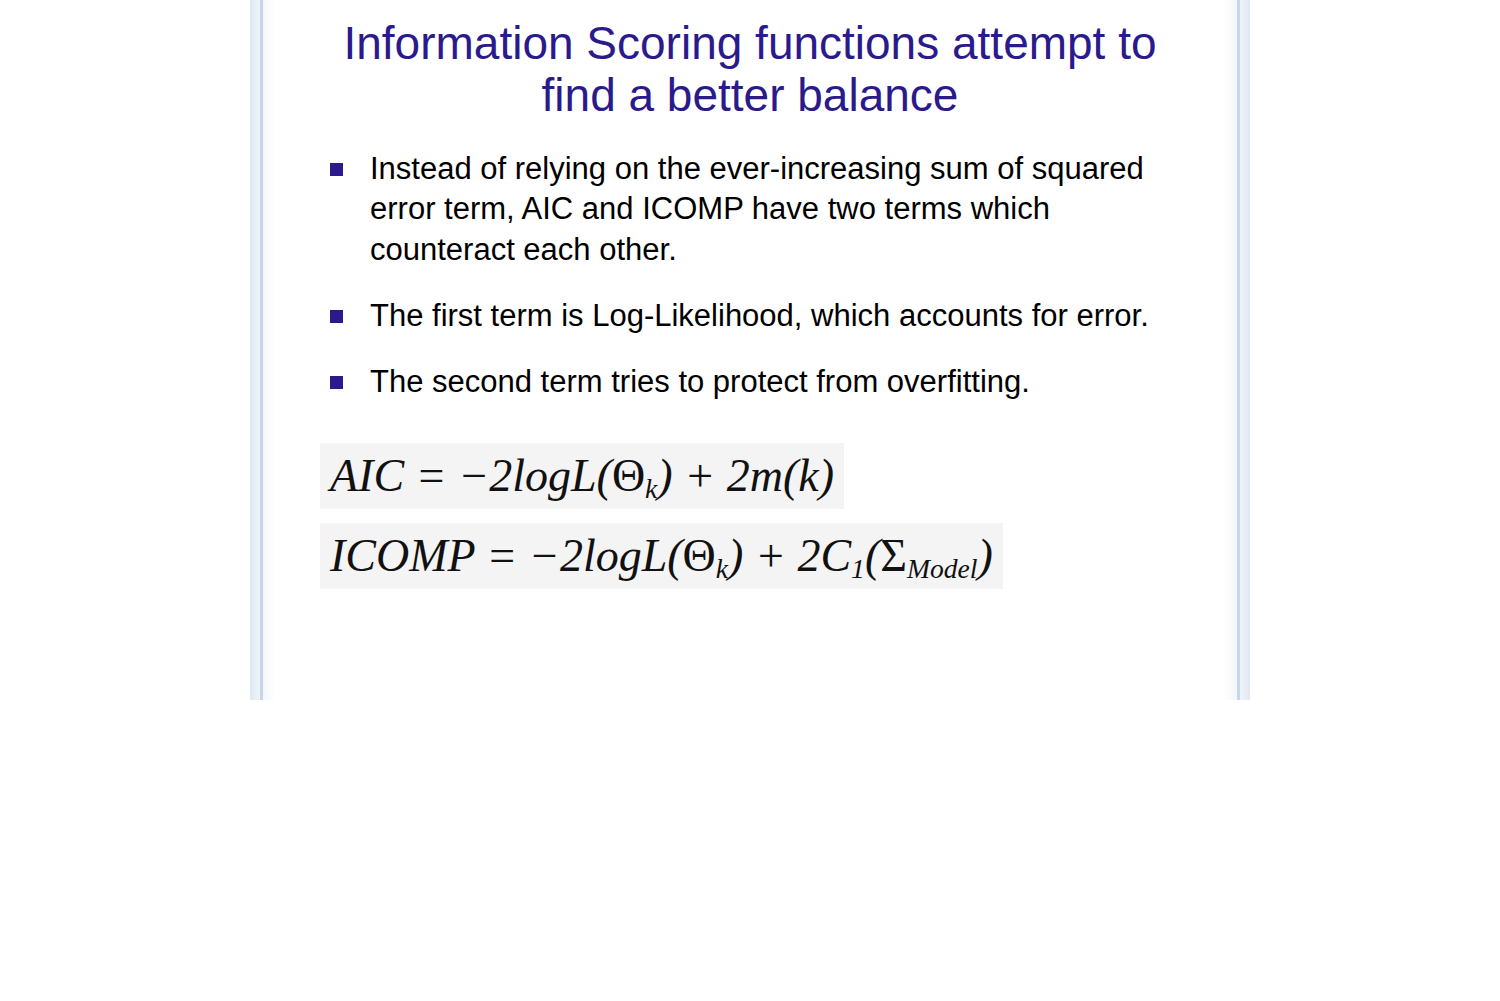Information Scoring functions attempt to find a better balance
Instead of relying on the ever-increasing sum of squared error term, AIC and ICOMP have two terms which counteract each other.
The first term is Log-Likelihood, which accounts for error.
The second term tries to protect from overfitting.
AIC = −2logL(Θk) + 2m(k)
ICOMP = −2logL(Θk) + 2C1(ΣModel)